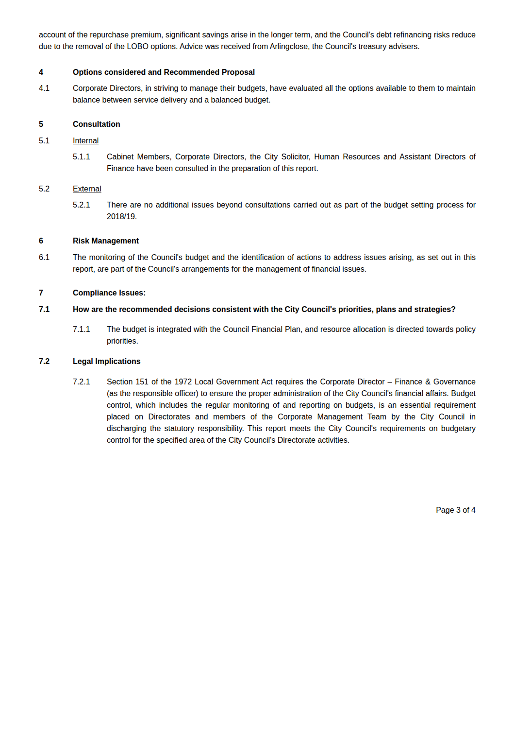account of the repurchase premium, significant savings arise in the longer term, and the Council's debt refinancing risks reduce due to the removal of the LOBO options. Advice was received from Arlingclose, the Council's treasury advisers.
4 Options considered and Recommended Proposal
4.1 Corporate Directors, in striving to manage their budgets, have evaluated all the options available to them to maintain balance between service delivery and a balanced budget.
5 Consultation
5.1 Internal
5.1.1 Cabinet Members, Corporate Directors, the City Solicitor, Human Resources and Assistant Directors of Finance have been consulted in the preparation of this report.
5.2 External
5.2.1 There are no additional issues beyond consultations carried out as part of the budget setting process for 2018/19.
6 Risk Management
6.1 The monitoring of the Council's budget and the identification of actions to address issues arising, as set out in this report, are part of the Council's arrangements for the management of financial issues.
7 Compliance Issues:
7.1 How are the recommended decisions consistent with the City Council's priorities, plans and strategies?
7.1.1 The budget is integrated with the Council Financial Plan, and resource allocation is directed towards policy priorities.
7.2 Legal Implications
7.2.1 Section 151 of the 1972 Local Government Act requires the Corporate Director – Finance & Governance (as the responsible officer) to ensure the proper administration of the City Council's financial affairs. Budget control, which includes the regular monitoring of and reporting on budgets, is an essential requirement placed on Directorates and members of the Corporate Management Team by the City Council in discharging the statutory responsibility. This report meets the City Council's requirements on budgetary control for the specified area of the City Council's Directorate activities.
Page 3 of 4